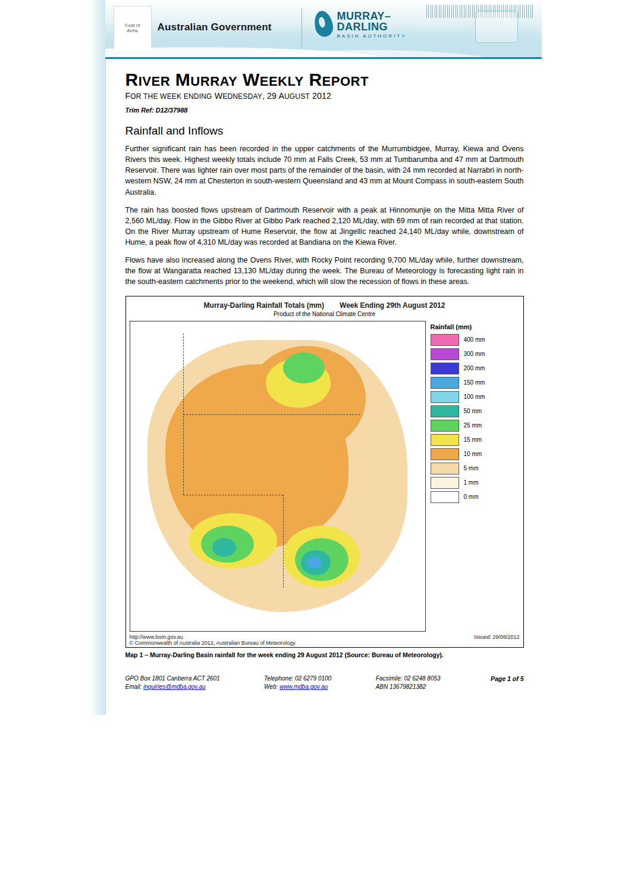Coat of
Arms
Australian Government
MURRAY–
DARLING
BASIN AUTHORITY
RIVER MURRAY WEEKLY REPORT
FOR THE WEEK ENDING WEDNESDAY, 29 AUGUST 2012
Trim Ref: D12/37988
Rainfall and Inflows
Further significant rain has been recorded in the upper catchments of the Murrumbidgee, Murray, Kiewa and Ovens Rivers this week. Highest weekly totals include 70 mm at Falls Creek, 53 mm at Tumbarumba and 47 mm at Dartmouth Reservoir. There was lighter rain over most parts of the remainder of the basin, with 24 mm recorded at Narrabri in north-western NSW, 24 mm at Chesterton in south-western Queensland and 43 mm at Mount Compass in south-eastern South Australia.
The rain has boosted flows upstream of Dartmouth Reservoir with a peak at Hinnomunjie on the Mitta Mitta River of 2,560 ML/day. Flow in the Gibbo River at Gibbo Park reached 2,120 ML/day, with 69 mm of rain recorded at that station. On the River Murray upstream of Hume Reservoir, the flow at Jingellic reached 24,140 ML/day while, downstream of Hume, a peak flow of 4,310 ML/day was recorded at Bandiana on the Kiewa River.
Flows have also increased along the Ovens River, with Rocky Point recording 9,700 ML/day while, further downstream, the flow at Wangaratta reached 13,130 ML/day during the week. The Bureau of Meteorology is forecasting light rain in the south-eastern catchments prior to the weekend, which will slow the recession of flows in these areas.
Murray-Darling Rainfall Totals (mm) Week Ending 29th August 2012
Product of the National Climate Centre
Rainfall (mm)
400 mm
300 mm
200 mm
150 mm
100 mm
50 mm
25 mm
15 mm
10 mm
5 mm
1 mm
0 mm
http://www.bom.gov.au
© Commonwealth of Australia 2012, Australian Bureau of Meteorology
Issued: 29/08/2012
Map 1 – Murray-Darling Basin rainfall for the week ending 29 August 2012 (Source: Bureau of Meteorology).
GPO Box 1801 Canberra ACT 2601
Email: inquiries@mdba.gov.au
Telephone: 02 6279 0100
Web: www.mdba.gov.au
Facsimile: 02 6248 8053
ABN 13679821382
Page 1 of 5